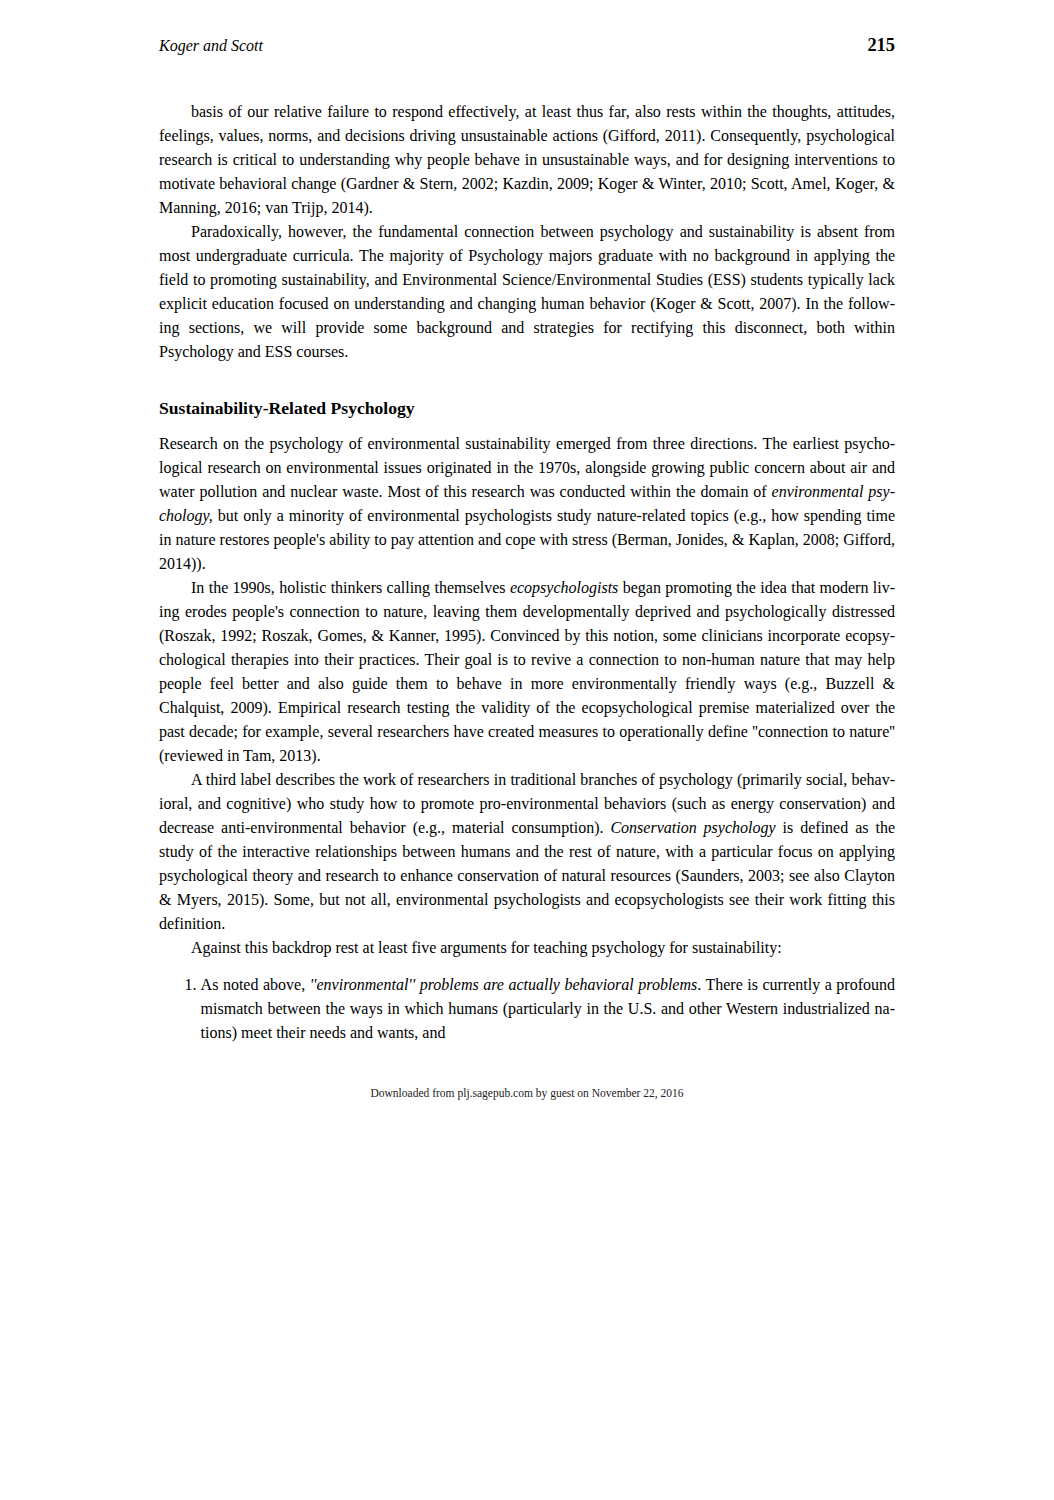Koger and Scott 215
basis of our relative failure to respond effectively, at least thus far, also rests within the thoughts, attitudes, feelings, values, norms, and decisions driving unsustainable actions (Gifford, 2011). Consequently, psychological research is critical to understanding why people behave in unsustainable ways, and for designing interventions to motivate behavioral change (Gardner & Stern, 2002; Kazdin, 2009; Koger & Winter, 2010; Scott, Amel, Koger, & Manning, 2016; van Trijp, 2014).
Paradoxically, however, the fundamental connection between psychology and sustainability is absent from most undergraduate curricula. The majority of Psychology majors graduate with no background in applying the field to promoting sustainability, and Environmental Science/Environmental Studies (ESS) students typically lack explicit education focused on understanding and changing human behavior (Koger & Scott, 2007). In the following sections, we will provide some background and strategies for rectifying this disconnect, both within Psychology and ESS courses.
Sustainability-Related Psychology
Research on the psychology of environmental sustainability emerged from three directions. The earliest psychological research on environmental issues originated in the 1970s, alongside growing public concern about air and water pollution and nuclear waste. Most of this research was conducted within the domain of environmental psychology, but only a minority of environmental psychologists study nature-related topics (e.g., how spending time in nature restores people's ability to pay attention and cope with stress (Berman, Jonides, & Kaplan, 2008; Gifford, 2014)).
In the 1990s, holistic thinkers calling themselves ecopsychologists began promoting the idea that modern living erodes people's connection to nature, leaving them developmentally deprived and psychologically distressed (Roszak, 1992; Roszak, Gomes, & Kanner, 1995). Convinced by this notion, some clinicians incorporate ecopsychological therapies into their practices. Their goal is to revive a connection to non-human nature that may help people feel better and also guide them to behave in more environmentally friendly ways (e.g., Buzzell & Chalquist, 2009). Empirical research testing the validity of the ecopsychological premise materialized over the past decade; for example, several researchers have created measures to operationally define ''connection to nature'' (reviewed in Tam, 2013).
A third label describes the work of researchers in traditional branches of psychology (primarily social, behavioral, and cognitive) who study how to promote pro-environmental behaviors (such as energy conservation) and decrease anti-environmental behavior (e.g., material consumption). Conservation psychology is defined as the study of the interactive relationships between humans and the rest of nature, with a particular focus on applying psychological theory and research to enhance conservation of natural resources (Saunders, 2003; see also Clayton & Myers, 2015). Some, but not all, environmental psychologists and ecopsychologists see their work fitting this definition.
Against this backdrop rest at least five arguments for teaching psychology for sustainability:
As noted above, ''environmental'' problems are actually behavioral problems. There is currently a profound mismatch between the ways in which humans (particularly in the U.S. and other Western industrialized nations) meet their needs and wants, and
Downloaded from plj.sagepub.com by guest on November 22, 2016